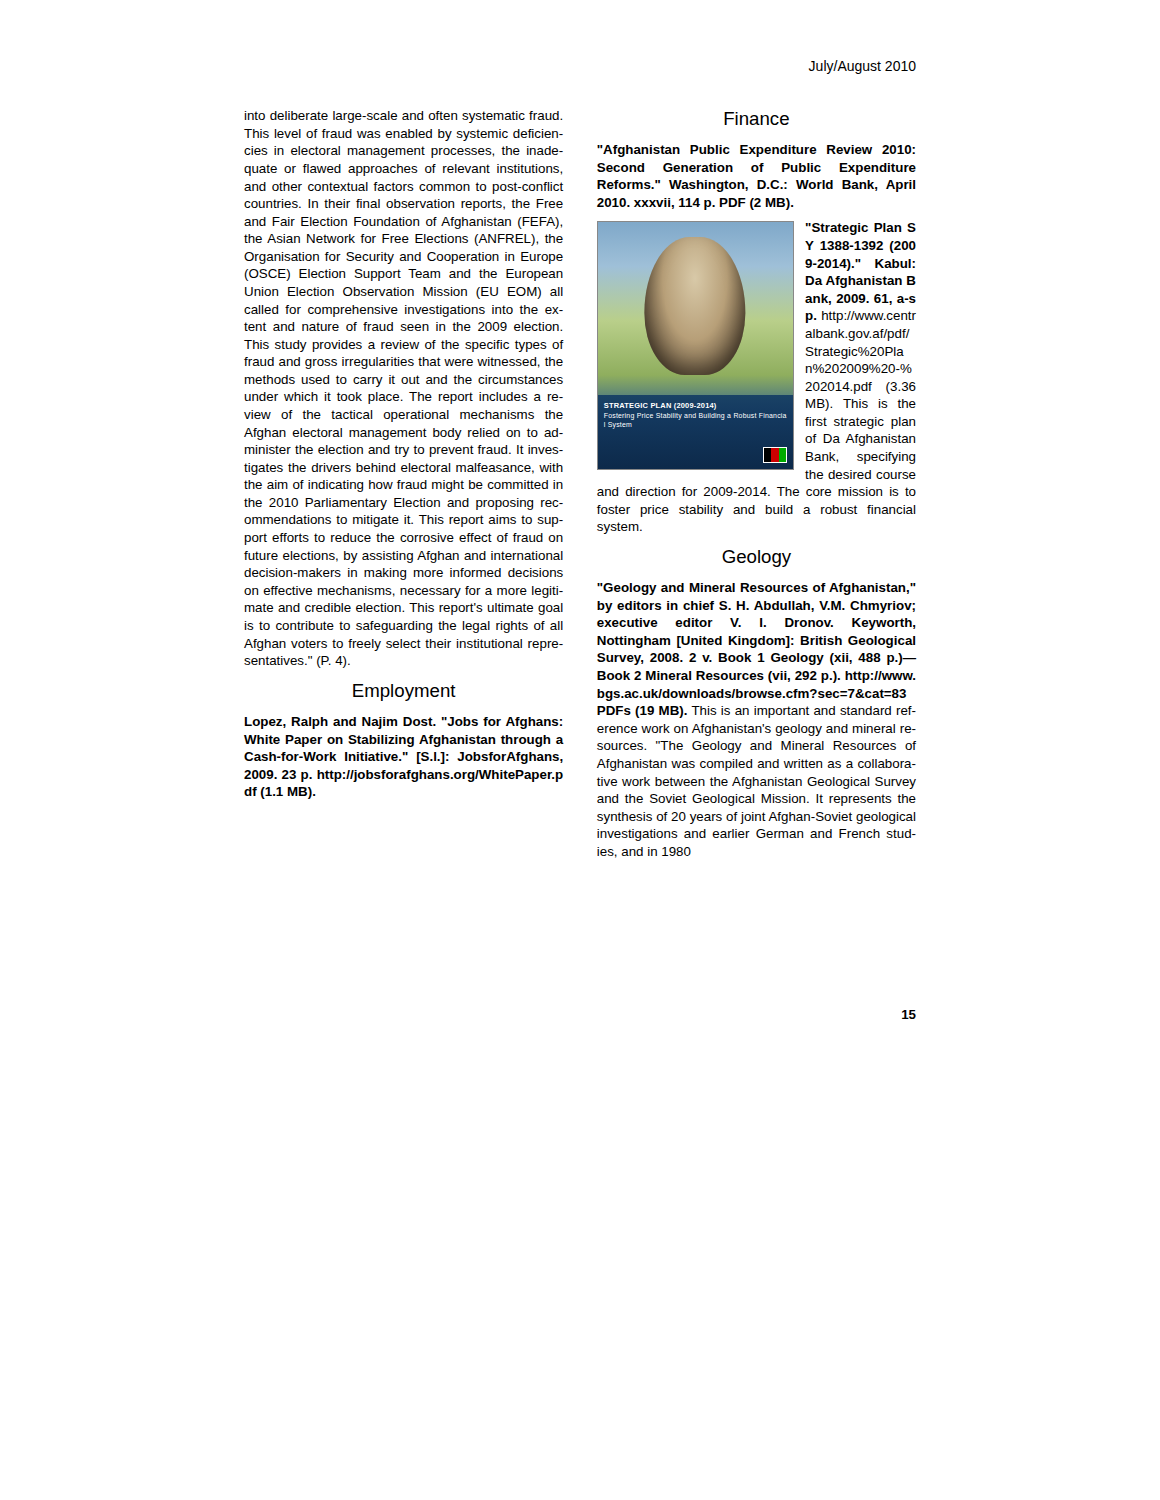July/August 2010
into deliberate large-scale and often systematic fraud. This level of fraud was enabled by systemic deficiencies in electoral management processes, the inadequate or flawed approaches of relevant institutions, and other contextual factors common to post-conflict countries. In their final observation reports, the Free and Fair Election Foundation of Afghanistan (FEFA), the Asian Network for Free Elections (ANFREL), the Organisation for Security and Cooperation in Europe (OSCE) Election Support Team and the European Union Election Observation Mission (EU EOM) all called for comprehensive investigations into the extent and nature of fraud seen in the 2009 election. This study provides a review of the specific types of fraud and gross irregularities that were witnessed, the methods used to carry it out and the circumstances under which it took place. The report includes a review of the tactical operational mechanisms the Afghan electoral management body relied on to administer the election and try to prevent fraud. It investigates the drivers behind electoral malfeasance, with the aim of indicating how fraud might be committed in the 2010 Parliamentary Election and proposing recommendations to mitigate it. This report aims to support efforts to reduce the corrosive effect of fraud on future elections, by assisting Afghan and international decision-makers in making more informed decisions on effective mechanisms, necessary for a more legitimate and credible election. This report's ultimate goal is to contribute to safeguarding the legal rights of all Afghan voters to freely select their institutional representatives." (P. 4).
Employment
Lopez, Ralph and Najim Dost. "Jobs for Afghans: White Paper on Stabilizing Afghanistan through a Cash-for-Work Initiative." [S.l.]: JobsforAfghans, 2009. 23 p. http://jobsforafghans.org/WhitePaper.pdf (1.1 MB).
Finance
"Afghanistan Public Expenditure Review 2010: Second Generation of Public Expenditure Reforms." Washington, D.C.: World Bank, April 2010. xxxvii, 114 p. PDF (2 MB).
STRATEGIC PLAN (2009-2014)
Fostering Price Stability and Building a Robust Financial System
"Strategic Plan SY 1388-1392 (2009-2014)." Kabul: Da Afghanistan Bank, 2009. 61, a-s p. http://www.centralbank.gov.af/pdf/Strategic%20Plan%202009%20-%202014.pdf (3.36 MB). This is the first strategic plan of Da Afghanistan Bank, specifying the desired course and direction for 2009-2014. The core mission is to foster price stability and build a robust financial system.
Geology
"Geology and Mineral Resources of Afghanistan," by editors in chief S. H. Abdullah, V.M. Chmyriov; executive editor V. I. Dronov. Keyworth, Nottingham [United Kingdom]: British Geological Survey, 2008. 2 v. Book 1 Geology (xii, 488 p.)—Book 2 Mineral Resources (vii, 292 p.). http://www.bgs.ac.uk/downloads/browse.cfm?sec=7&cat=83 PDFs (19 MB). This is an important and standard reference work on Afghanistan's geology and mineral resources. "The Geology and Mineral Resources of Afghanistan was compiled and written as a collaborative work between the Afghanistan Geological Survey and the Soviet Geological Mission. It represents the synthesis of 20 years of joint Afghan-Soviet geological investigations and earlier German and French studies, and in 1980
15